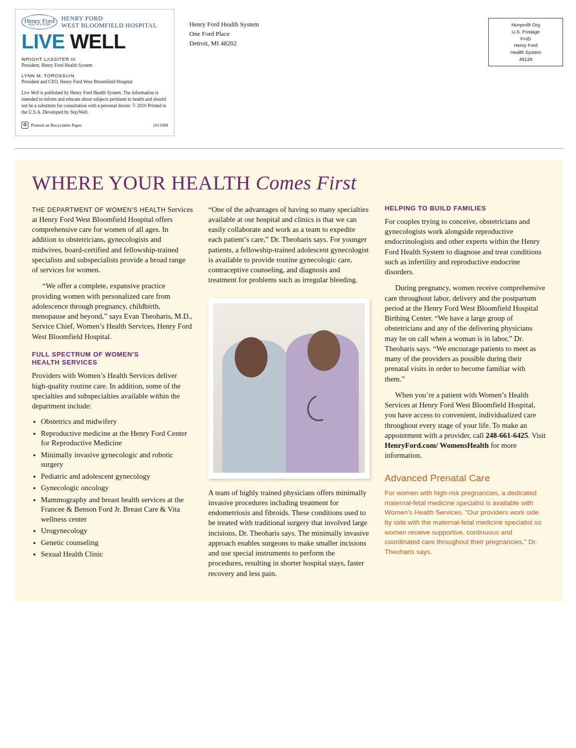Henry Ford Health System
Henry Ford
West Bloomfield Hospital
LIVE WELL
WRIGHT LASSITER III President, Henry Ford Health System
LYNN M. TOROSSIAN President and CEO, Henry Ford West Bloomfield Hospital
Live Well is published by Henry Ford Health System. The information is intended to inform and educate about subjects pertinent to health and should not be a substitute for consultation with a personal doctor. © 2016 Printed in the U.S.A. Developed by StayWell.
♻ Printed on Recyclable Paper 10116M
Henry Ford Health System
One Ford Place
Detroit, MI 48202
Nonprofit Org
U.S. Postage
PAID
Henry Ford
Health System
48120
WHERE YOUR HEALTH Comes First
The Department of Women's Health Services at Henry Ford West Bloomfield Hospital offers comprehensive care for women of all ages. In addition to obstetricians, gynecologists and midwives, board-certified and fellowship-trained specialists and subspecialists provide a broad range of services for women.
“We offer a complete, expansive practice providing women with personalized care from adolescence through pregnancy, childbirth, menopause and beyond,” says Evan Theoharis, M.D., Service Chief, Women’s Health Services, Henry Ford West Bloomfield Hospital.
Full Spectrum of Women's
Health Services
Providers with Women’s Health Services deliver high-quality routine care. In addition, some of the specialties and subspecialties available within the department include:
Obstetrics and midwifery
Reproductive medicine at the Henry Ford Center for Reproductive Medicine
Minimally invasive gynecologic and robotic surgery
Pediatric and adolescent gynecology
Gynecologic oncology
Mammography and breast health services at the Francee & Benson Ford Jr. Breast Care & Vita wellness center
Urogynecology
Genetic counseling
Sexual Health Clinic
“One of the advantages of having so many specialties available at our hospital and clinics is that we can easily collaborate and work as a team to expedite each patient’s care,” Dr. Theoharis says. For younger patients, a fellowship-trained adolescent gynecologist is available to provide routine gynecologic care, contraceptive counseling, and diagnosis and treatment for problems such as irregular bleeding.
A team of highly trained physicians offers minimally invasive procedures including treatment for endometriosis and fibroids. These conditions used to be treated with traditional surgery that involved large incisions, Dr. Theoharis says. The minimally invasive approach enables surgeons to make smaller incisions and use special instruments to perform the procedures, resulting in shorter hospital stays, faster recovery and less pain.
Helping to Build Families
For couples trying to conceive, obstetricians and gynecologists work alongside reproductive endocrinologists and other experts within the Henry Ford Health System to diagnose and treat conditions such as infertility and reproductive endocrine disorders.
During pregnancy, women receive comprehensive care throughout labor, delivery and the postpartum period at the Henry Ford West Bloomfield Hospital Birthing Center. “We have a large group of obstetricians and any of the delivering physicians may be on call when a woman is in labor,” Dr. Theoharis says. “We encourage patients to meet as many of the providers as possible during their prenatal visits in order to become familiar with them.”
When you’re a patient with Women’s Health Services at Henry Ford West Bloomfield Hospital, you have access to convenient, individualized care throughout every stage of your life. To make an appointment with a provider, call 248-661-6425. Visit HenryFord.com/ WomensHealth for more information.
Advanced Prenatal Care
For women with high-risk pregnancies, a dedicated maternal-fetal medicine specialist is available with Women’s Health Services. "Our providers work side by side with the maternal-fetal medicine specialist so women receive supportive, continuous and coordinated care throughout their pregnancies," Dr. Theoharis says.